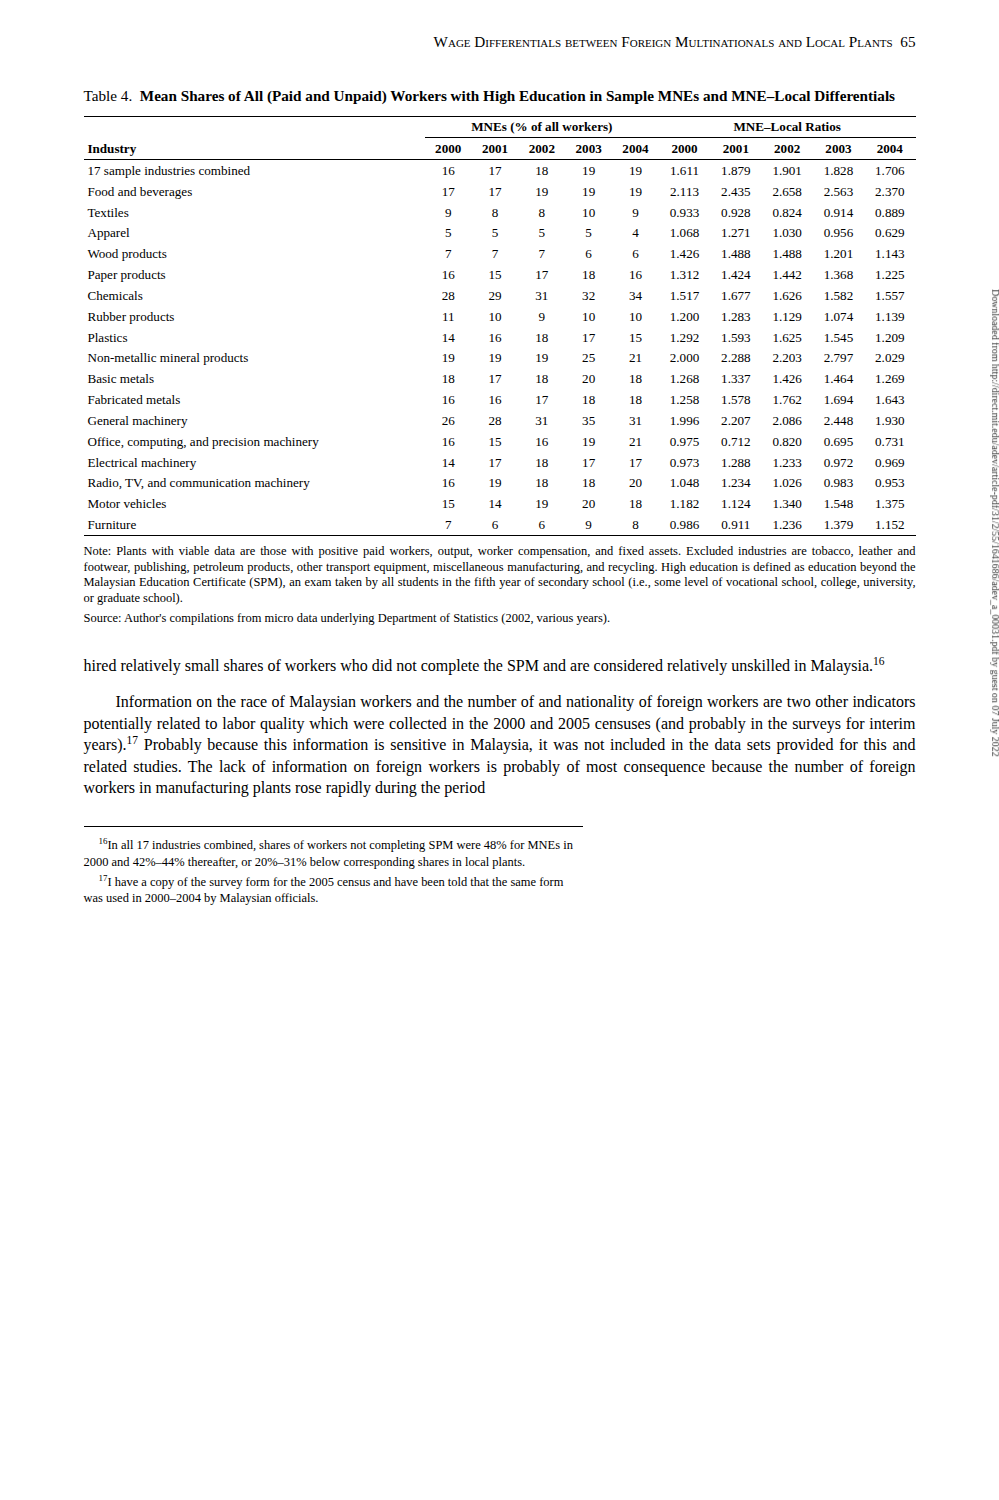Wage Differentials between Foreign Multinationals and Local Plants 65
Table 4. Mean Shares of All (Paid and Unpaid) Workers with High Education in Sample MNEs and MNE–Local Differentials
| | MNEs (% of all workers) | MNE–Local Ratios |
| --- | --- | --- |
| Industry | 2000 | 2001 | 2002 | 2003 | 2004 | 2000 | 2001 | 2002 | 2003 | 2004 |
| 17 sample industries combined | 16 | 17 | 18 | 19 | 19 | 1.611 | 1.879 | 1.901 | 1.828 | 1.706 |
| Food and beverages | 17 | 17 | 19 | 19 | 19 | 2.113 | 2.435 | 2.658 | 2.563 | 2.370 |
| Textiles | 9 | 8 | 8 | 10 | 9 | 0.933 | 0.928 | 0.824 | 0.914 | 0.889 |
| Apparel | 5 | 5 | 5 | 5 | 4 | 1.068 | 1.271 | 1.030 | 0.956 | 0.629 |
| Wood products | 7 | 7 | 7 | 6 | 6 | 1.426 | 1.488 | 1.488 | 1.201 | 1.143 |
| Paper products | 16 | 15 | 17 | 18 | 16 | 1.312 | 1.424 | 1.442 | 1.368 | 1.225 |
| Chemicals | 28 | 29 | 31 | 32 | 34 | 1.517 | 1.677 | 1.626 | 1.582 | 1.557 |
| Rubber products | 11 | 10 | 9 | 10 | 10 | 1.200 | 1.283 | 1.129 | 1.074 | 1.139 |
| Plastics | 14 | 16 | 18 | 17 | 15 | 1.292 | 1.593 | 1.625 | 1.545 | 1.209 |
| Non-metallic mineral products | 19 | 19 | 19 | 25 | 21 | 2.000 | 2.288 | 2.203 | 2.797 | 2.029 |
| Basic metals | 18 | 17 | 18 | 20 | 18 | 1.268 | 1.337 | 1.426 | 1.464 | 1.269 |
| Fabricated metals | 16 | 16 | 17 | 18 | 18 | 1.258 | 1.578 | 1.762 | 1.694 | 1.643 |
| General machinery | 26 | 28 | 31 | 35 | 31 | 1.996 | 2.207 | 2.086 | 2.448 | 1.930 |
| Office, computing, and precision machinery | 16 | 15 | 16 | 19 | 21 | 0.975 | 0.712 | 0.820 | 0.695 | 0.731 |
| Electrical machinery | 14 | 17 | 18 | 17 | 17 | 0.973 | 1.288 | 1.233 | 0.972 | 0.969 |
| Radio, TV, and communication machinery | 16 | 19 | 18 | 18 | 20 | 1.048 | 1.234 | 1.026 | 0.983 | 0.953 |
| Motor vehicles | 15 | 14 | 19 | 20 | 18 | 1.182 | 1.124 | 1.340 | 1.548 | 1.375 |
| Furniture | 7 | 6 | 6 | 9 | 8 | 0.986 | 0.911 | 1.236 | 1.379 | 1.152 |
Note: Plants with viable data are those with positive paid workers, output, worker compensation, and fixed assets. Excluded industries are tobacco, leather and footwear, publishing, petroleum products, other transport equipment, miscellaneous manufacturing, and recycling. High education is defined as education beyond the Malaysian Education Certificate (SPM), an exam taken by all students in the fifth year of secondary school (i.e., some level of vocational school, college, university, or graduate school).
Source: Author's compilations from micro data underlying Department of Statistics (2002, various years).
hired relatively small shares of workers who did not complete the SPM and are considered relatively unskilled in Malaysia.16
Information on the race of Malaysian workers and the number of and nationality of foreign workers are two other indicators potentially related to labor quality which were collected in the 2000 and 2005 censuses (and probably in the surveys for interim years).17 Probably because this information is sensitive in Malaysia, it was not included in the data sets provided for this and related studies. The lack of information on foreign workers is probably of most consequence because the number of foreign workers in manufacturing plants rose rapidly during the period
16In all 17 industries combined, shares of workers not completing SPM were 48% for MNEs in 2000 and 42%–44% thereafter, or 20%–31% below corresponding shares in local plants.
17I have a copy of the survey form for the 2005 census and have been told that the same form was used in 2000–2004 by Malaysian officials.
Downloaded from http://direct.mit.edu/adev/article-pdf/31/2/55/1641686/adev_a_00031.pdf by guest on 07 July 2022